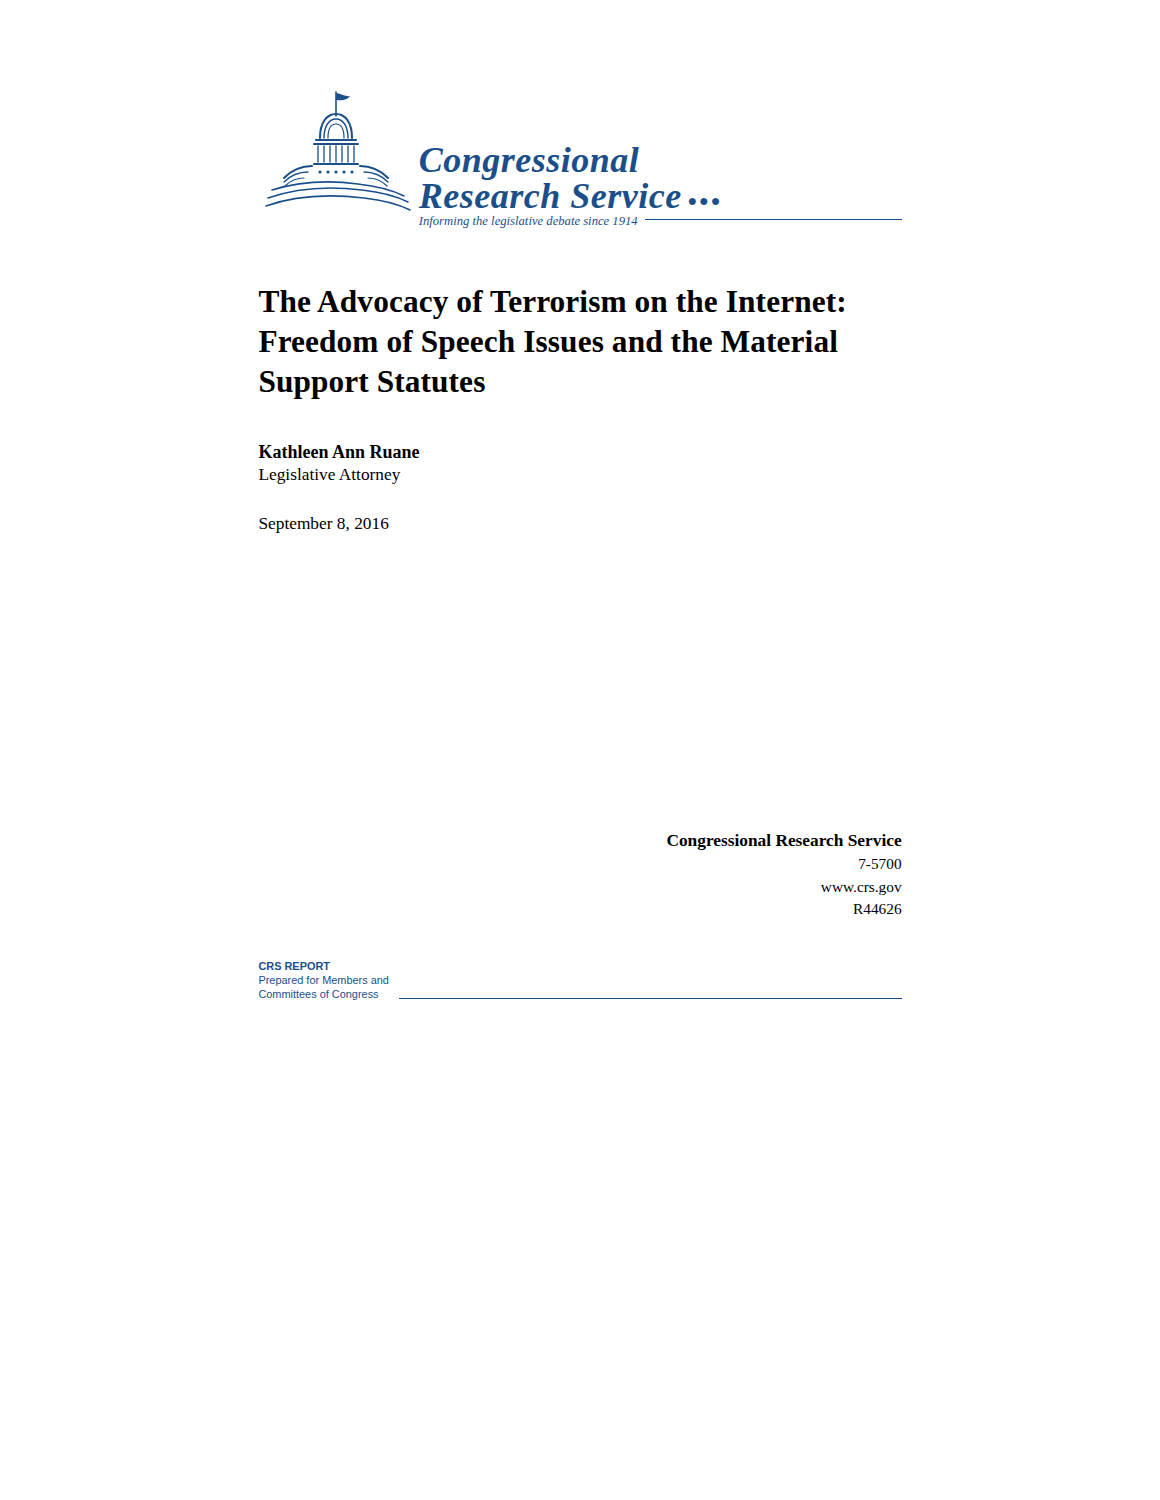Congressional
Research Service●●●
Informing the legislative debate since 1914
The Advocacy of Terrorism on the Internet:
Freedom of Speech Issues and the Material
Support Statutes
Kathleen Ann Ruane
Legislative Attorney
September 8, 2016
Congressional Research Service
7-5700
www.crs.gov
R44626
CRS REPORT
Prepared for Members and
Committees of Congress